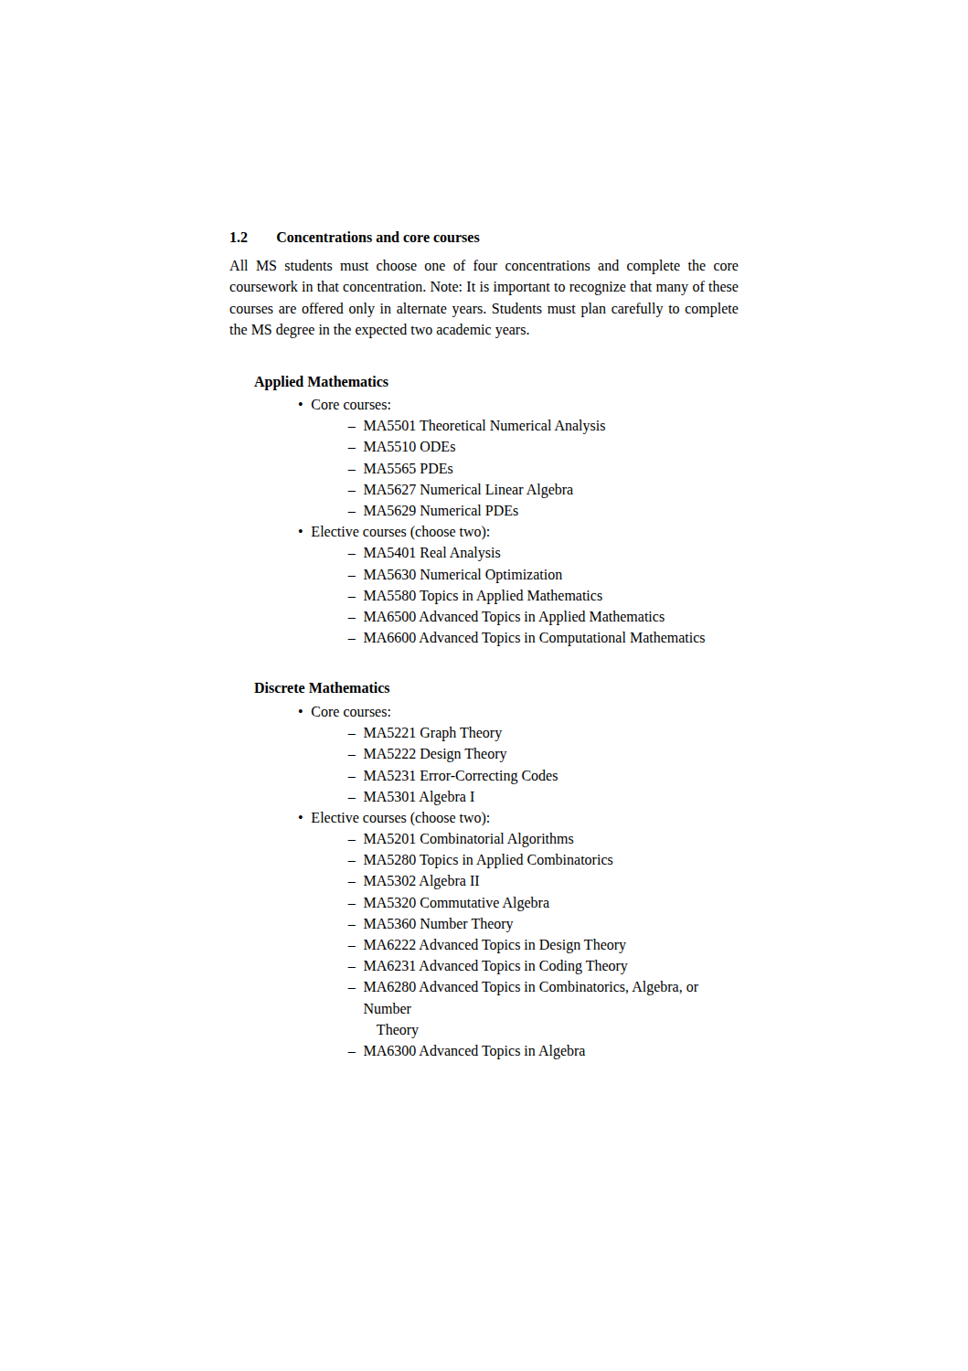1.2 Concentrations and core courses
All MS students must choose one of four concentrations and complete the core coursework in that concentration. Note: It is important to recognize that many of these courses are offered only in alternate years. Students must plan carefully to complete the MS degree in the expected two academic years.
Applied Mathematics
Core courses:
MA5501 Theoretical Numerical Analysis
MA5510 ODEs
MA5565 PDEs
MA5627 Numerical Linear Algebra
MA5629 Numerical PDEs
Elective courses (choose two):
MA5401 Real Analysis
MA5630 Numerical Optimization
MA5580 Topics in Applied Mathematics
MA6500 Advanced Topics in Applied Mathematics
MA6600 Advanced Topics in Computational Mathematics
Discrete Mathematics
Core courses:
MA5221 Graph Theory
MA5222 Design Theory
MA5231 Error-Correcting Codes
MA5301 Algebra I
Elective courses (choose two):
MA5201 Combinatorial Algorithms
MA5280 Topics in Applied Combinatorics
MA5302 Algebra II
MA5320 Commutative Algebra
MA5360 Number Theory
MA6222 Advanced Topics in Design Theory
MA6231 Advanced Topics in Coding Theory
MA6280 Advanced Topics in Combinatorics, Algebra, or NumberTheory
MA6300 Advanced Topics in Algebra